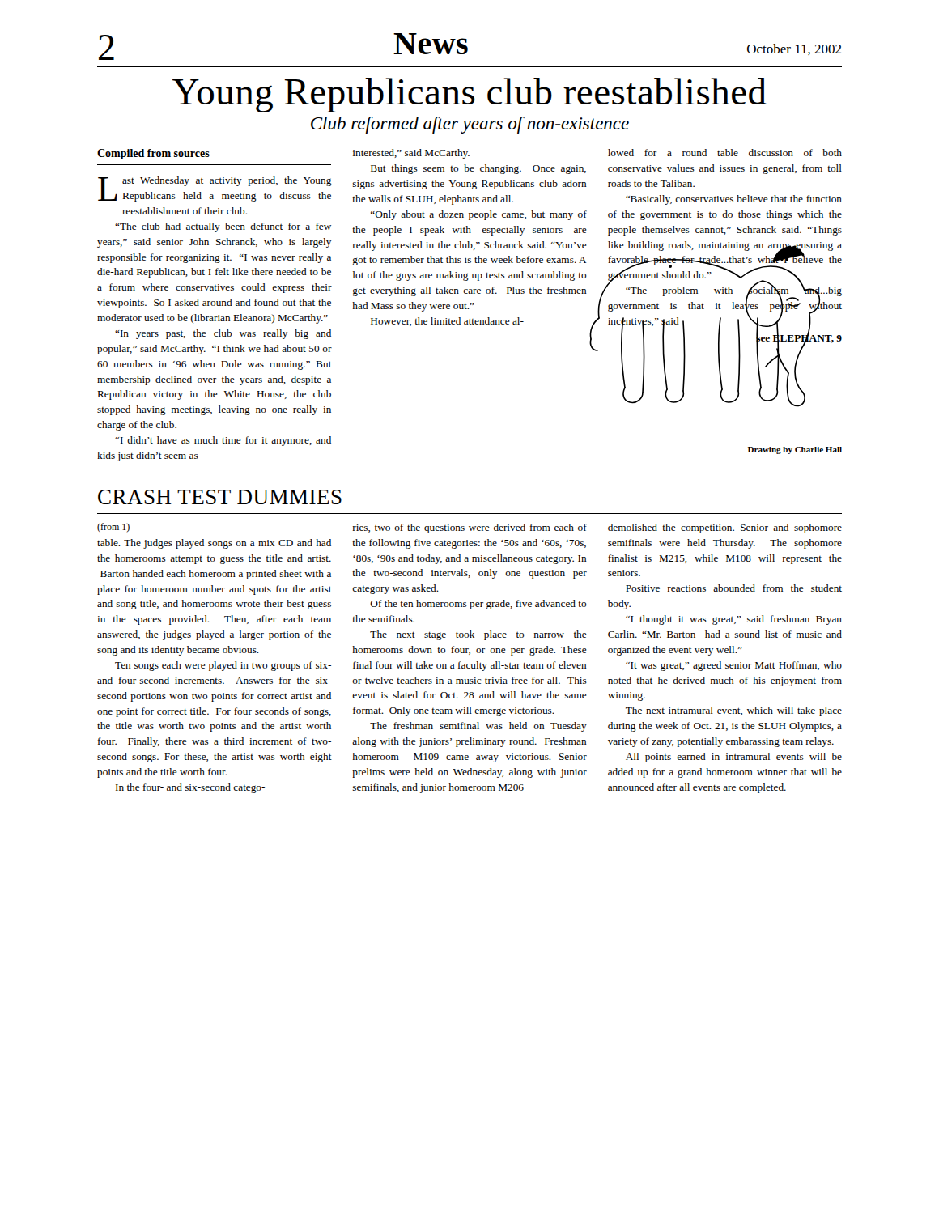2
News
October 11, 2002
Young Republicans club reestablished
Club reformed after years of non-existence
Compiled from sources
Last Wednesday at activity period, the Young Republicans held a meeting to discuss the reestablishment of their club.
“The club had actually been defunct for a few years,” said senior John Schranck, who is largely responsible for reorganizing it. “I was never really a die-hard Republican, but I felt like there needed to be a forum where conservatives could express their viewpoints. So I asked around and found out that the moderator used to be (librarian Eleanora) McCarthy.”
“In years past, the club was really big and popular,” said McCarthy. “I think we had about 50 or 60 members in ‘96 when Dole was running.” But membership declined over the years and, despite a Republican victory in the White House, the club stopped having meetings, leaving no one really in charge of the club.
“I didn’t have as much time for it anymore, and kids just didn’t seem as
interested,” said McCarthy.
But things seem to be changing. Once again, signs advertising the Young Republicans club adorn the walls of SLUH, elephants and all.
“Only about a dozen people came, but many of the people I speak with—especially seniors—are really interested in the club,” Schranck said. “You’ve got to remember that this is the week before exams. A lot of the guys are making up tests and scrambling to get everything all taken care of. Plus the freshmen had Mass so they were out.”
However, the limited attendance al-
lowed for a round table discussion of both conservative values and issues in general, from toll roads to the Taliban.
“Basically, conservatives believe that the function of the government is to do those things which the people themselves cannot,” Schranck said. “Things like building roads, maintaining an army, ensuring a favorable place for trade...that’s what I believe the government should do.”
“The problem with socialism and...big government is that it leaves people without incentives,” said
see ELEPHANT, 9
Drawing by Charlie Hall
CRASH TEST DUMMIES
(from 1)
table. The judges played songs on a mix CD and had the homerooms attempt to guess the title and artist. Barton handed each homeroom a printed sheet with a place for homeroom number and spots for the artist and song title, and homerooms wrote their best guess in the spaces provided. Then, after each team answered, the judges played a larger portion of the song and its identity became obvious.
Ten songs each were played in two groups of six- and four-second increments. Answers for the six-second portions won two points for correct artist and one point for correct title. For four seconds of songs, the title was worth two points and the artist worth four. Finally, there was a third increment of two-second songs. For these, the artist was worth eight points and the title worth four.
In the four- and six-second catego-
ries, two of the questions were derived from each of the following five categories: the ‘50s and ‘60s, ‘70s, ‘80s, ‘90s and today, and a miscellaneous category. In the two-second intervals, only one question per category was asked.
Of the ten homerooms per grade, five advanced to the semifinals.
The next stage took place to narrow the homerooms down to four, or one per grade. These final four will take on a faculty all-star team of eleven or twelve teachers in a music trivia free-for-all. This event is slated for Oct. 28 and will have the same format. Only one team will emerge victorious.
The freshman semifinal was held on Tuesday along with the juniors’ preliminary round. Freshman homeroom M109 came away victorious. Senior prelims were held on Wednesday, along with junior semifinals, and junior homeroom M206
demolished the competition. Senior and sophomore semifinals were held Thursday. The sophomore finalist is M215, while M108 will represent the seniors.
Positive reactions abounded from the student body.
“I thought it was great,” said freshman Bryan Carlin. “Mr. Barton had a sound list of music and organized the event very well.”
“It was great,” agreed senior Matt Hoffman, who noted that he derived much of his enjoyment from winning.
The next intramural event, which will take place during the week of Oct. 21, is the SLUH Olympics, a variety of zany, potentially embarassing team relays.
All points earned in intramural events will be added up for a grand homeroom winner that will be announced after all events are completed.